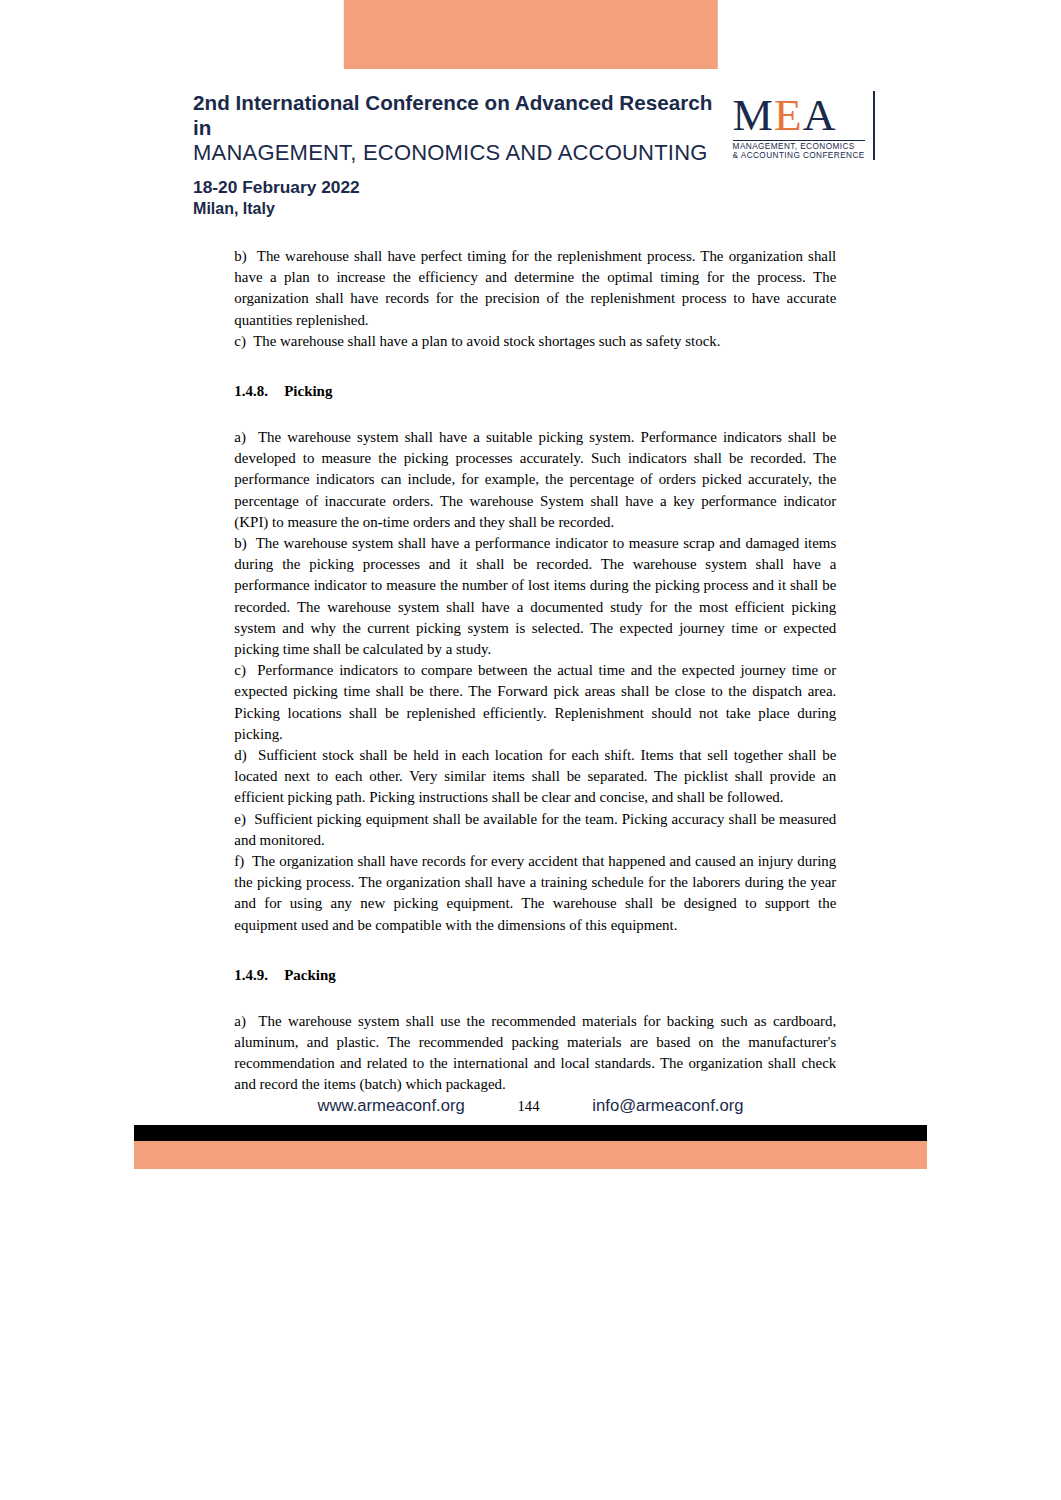2nd International Conference on Advanced Research in
MANAGEMENT, ECONOMICS AND ACCOUNTING
MEA
MANAGEMENT, ECONOMICS
& ACCOUNTING CONFERENCE
18-20 February 2022
Milan, Italy
b) The warehouse shall have perfect timing for the replenishment process. The organization shall have a plan to increase the efficiency and determine the optimal timing for the process. The organization shall have records for the precision of the replenishment process to have accurate quantities replenished.
c) The warehouse shall have a plan to avoid stock shortages such as safety stock.
1.4.8. Picking
a) The warehouse system shall have a suitable picking system. Performance indicators shall be developed to measure the picking processes accurately. Such indicators shall be recorded. The performance indicators can include, for example, the percentage of orders picked accurately, the percentage of inaccurate orders. The warehouse System shall have a key performance indicator (KPI) to measure the on-time orders and they shall be recorded.
b) The warehouse system shall have a performance indicator to measure scrap and damaged items during the picking processes and it shall be recorded. The warehouse system shall have a performance indicator to measure the number of lost items during the picking process and it shall be recorded. The warehouse system shall have a documented study for the most efficient picking system and why the current picking system is selected. The expected journey time or expected picking time shall be calculated by a study.
c) Performance indicators to compare between the actual time and the expected journey time or expected picking time shall be there. The Forward pick areas shall be close to the dispatch area. Picking locations shall be replenished efficiently. Replenishment should not take place during picking.
d) Sufficient stock shall be held in each location for each shift. Items that sell together shall be located next to each other. Very similar items shall be separated. The picklist shall provide an efficient picking path. Picking instructions shall be clear and concise, and shall be followed.
e) Sufficient picking equipment shall be available for the team. Picking accuracy shall be measured and monitored.
f) The organization shall have records for every accident that happened and caused an injury during the picking process. The organization shall have a training schedule for the laborers during the year and for using any new picking equipment. The warehouse shall be designed to support the equipment used and be compatible with the dimensions of this equipment.
1.4.9. Packing
a) The warehouse system shall use the recommended materials for backing such as cardboard, aluminum, and plastic. The recommended packing materials are based on the manufacturer's recommendation and related to the international and local standards. The organization shall check and record the items (batch) which packaged.
www.armeaconf.org 144 info@armeaconf.org